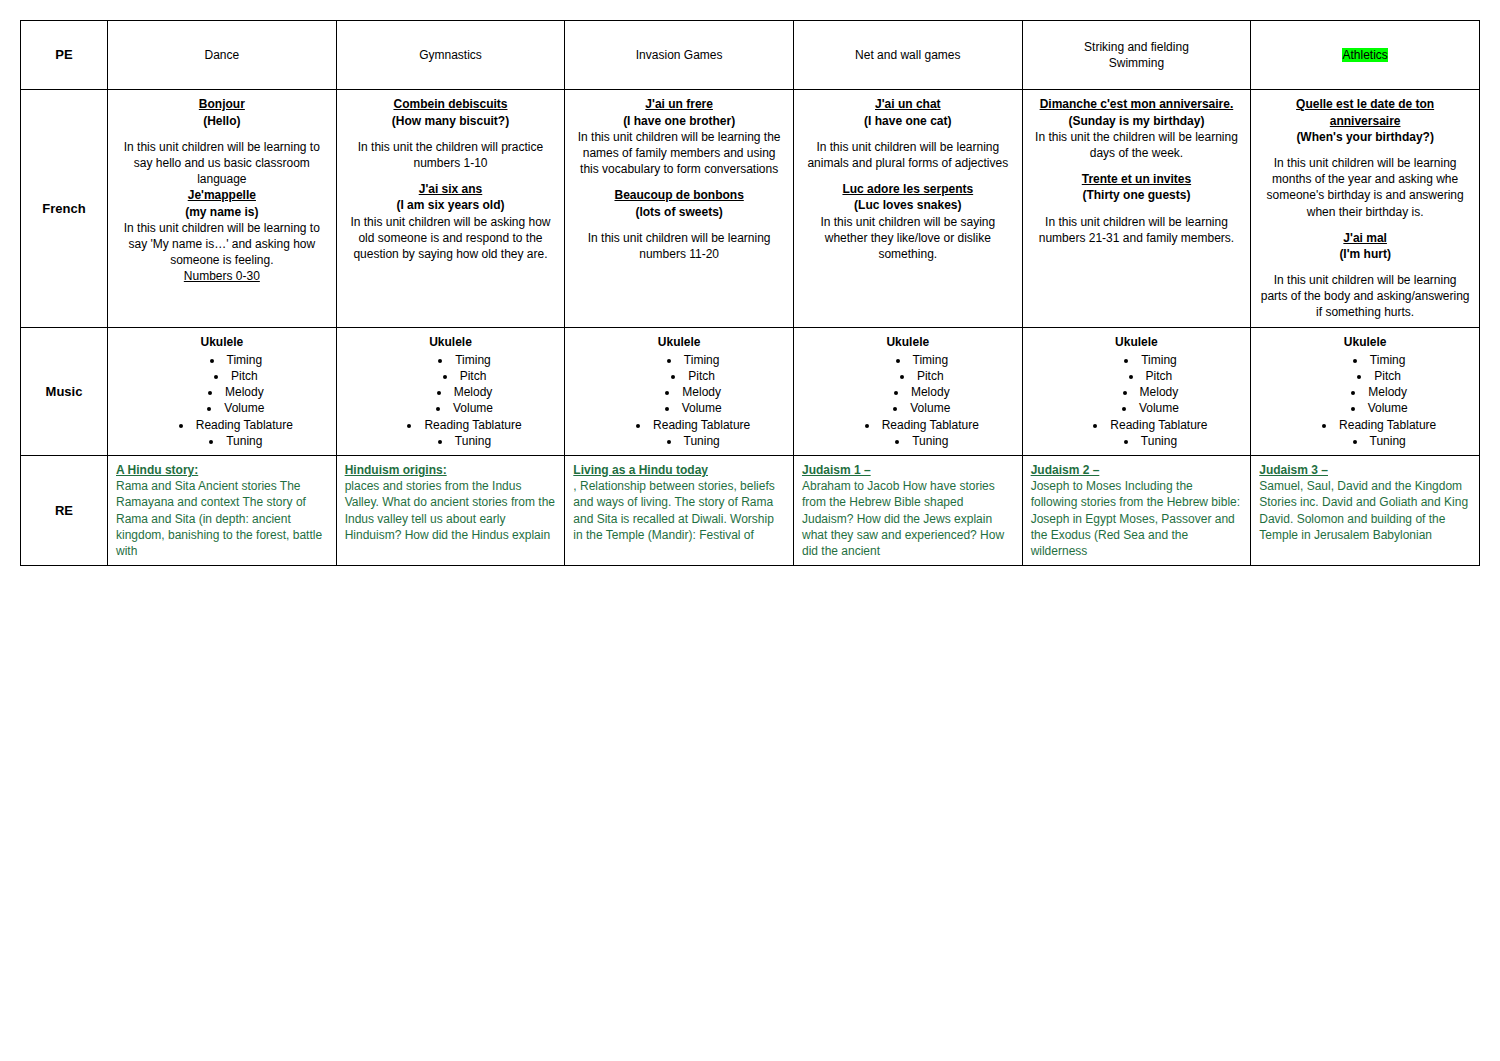| PE | Dance | Gymnastics | Invasion Games | Net and wall games | Striking and fielding Swimming | Athletics |
| French | Bonjour (Hello) In this unit children will be learning to say hello and us basic classroom language Je'mappelle (my name is) In this unit children will be learning to say 'My name is…' and asking how someone is feeling. Numbers 0-30 | Combein debiscuits (How many biscuit?) In this unit the children will practice numbers 1-10 J'ai six ans (I am six years old) In this unit children will be asking how old someone is and respond to the question by saying how old they are. | J'ai un frere (I have one brother) In this unit children will be learning the names of family members and using this vocabulary to form conversations Beaucoup de bonbons (lots of sweets) In this unit children will be learning numbers 11-20 | J'ai un chat (I have one cat) In this unit children will be learning animals and plural forms of adjectives Luc adore les serpents (Luc loves snakes) In this unit children will be saying whether they like/love or dislike something. | Dimanche c'est mon anniversaire. (Sunday is my birthday) In this unit the children will be learning days of the week. Trente et un invites (Thirty one guests) In this unit children will be learning numbers 21-31 and family members. | Quelle est le date de ton anniversaire (When's your birthday?) In this unit children will be learning months of the year and asking whe someone's birthday is and answering when their birthday is. J'ai mal (I'm hurt) In this unit children will be learning parts of the body and asking/answering if something hurts. |
| Music | Ukulele Timing Pitch Melody Volume Reading Tablature Tuning | Ukulele Timing Pitch Melody Volume Reading Tablature Tuning | Ukulele Timing Pitch Melody Volume Reading Tablature Tuning | Ukulele Timing Pitch Melody Volume Reading Tablature Tuning | Ukulele Timing Pitch Melody Volume Reading Tablature Tuning | Ukulele Timing Pitch Melody Volume Reading Tablature Tuning |
| RE | A Hindu story: Rama and Sita Ancient stories The Ramayana and context The story of Rama and Sita (in depth: ancient kingdom, banishing to the forest, battle with | Hinduism origins: places and stories from the Indus Valley. What do ancient stories from the Indus valley tell us about early Hinduism? How did the Hindus explain | Living as a Hindu today , Relationship between stories, beliefs and ways of living. The story of Rama and Sita is recalled at Diwali. Worship in the Temple (Mandir): Festival of | Judaism 1 – Abraham to Jacob How have stories from the Hebrew Bible shaped Judaism? How did the Jews explain what they saw and experienced? How did the ancient | Judaism 2 – Joseph to Moses Including the following stories from the Hebrew bible: Joseph in Egypt Moses, Passover and the Exodus (Red Sea and the wilderness | Judaism 3 – Samuel, Saul, David and the Kingdom Stories inc. David and Goliath and King David. Solomon and building of the Temple in Jerusalem Babylonian |